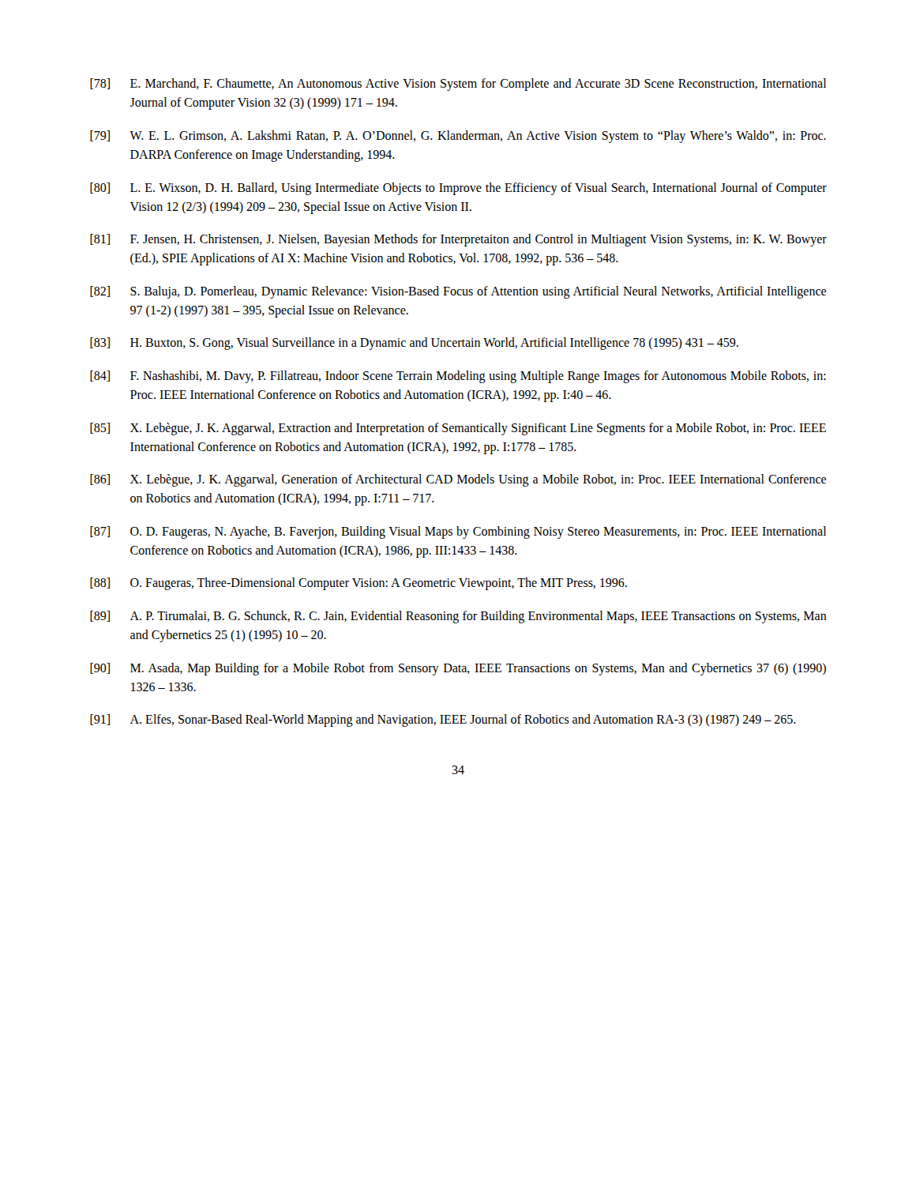[78] E. Marchand, F. Chaumette, An Autonomous Active Vision System for Complete and Accurate 3D Scene Reconstruction, International Journal of Computer Vision 32 (3) (1999) 171 – 194.
[79] W. E. L. Grimson, A. Lakshmi Ratan, P. A. O’Donnel, G. Klanderman, An Active Vision System to “Play Where’s Waldo”, in: Proc. DARPA Conference on Image Understanding, 1994.
[80] L. E. Wixson, D. H. Ballard, Using Intermediate Objects to Improve the Efficiency of Visual Search, International Journal of Computer Vision 12 (2/3) (1994) 209 – 230, Special Issue on Active Vision II.
[81] F. Jensen, H. Christensen, J. Nielsen, Bayesian Methods for Interpretaiton and Control in Multiagent Vision Systems, in: K. W. Bowyer (Ed.), SPIE Applications of AI X: Machine Vision and Robotics, Vol. 1708, 1992, pp. 536 – 548.
[82] S. Baluja, D. Pomerleau, Dynamic Relevance: Vision-Based Focus of Attention using Artificial Neural Networks, Artificial Intelligence 97 (1-2) (1997) 381 – 395, Special Issue on Relevance.
[83] H. Buxton, S. Gong, Visual Surveillance in a Dynamic and Uncertain World, Artificial Intelligence 78 (1995) 431 – 459.
[84] F. Nashashibi, M. Davy, P. Fillatreau, Indoor Scene Terrain Modeling using Multiple Range Images for Autonomous Mobile Robots, in: Proc. IEEE International Conference on Robotics and Automation (ICRA), 1992, pp. I:40 – 46.
[85] X. Lebègue, J. K. Aggarwal, Extraction and Interpretation of Semantically Significant Line Segments for a Mobile Robot, in: Proc. IEEE International Conference on Robotics and Automation (ICRA), 1992, pp. I:1778 – 1785.
[86] X. Lebègue, J. K. Aggarwal, Generation of Architectural CAD Models Using a Mobile Robot, in: Proc. IEEE International Conference on Robotics and Automation (ICRA), 1994, pp. I:711 – 717.
[87] O. D. Faugeras, N. Ayache, B. Faverjon, Building Visual Maps by Combining Noisy Stereo Measurements, in: Proc. IEEE International Conference on Robotics and Automation (ICRA), 1986, pp. III:1433 – 1438.
[88] O. Faugeras, Three-Dimensional Computer Vision: A Geometric Viewpoint, The MIT Press, 1996.
[89] A. P. Tirumalai, B. G. Schunck, R. C. Jain, Evidential Reasoning for Building Environmental Maps, IEEE Transactions on Systems, Man and Cybernetics 25 (1) (1995) 10 – 20.
[90] M. Asada, Map Building for a Mobile Robot from Sensory Data, IEEE Transactions on Systems, Man and Cybernetics 37 (6) (1990) 1326 – 1336.
[91] A. Elfes, Sonar-Based Real-World Mapping and Navigation, IEEE Journal of Robotics and Automation RA-3 (3) (1987) 249 – 265.
34